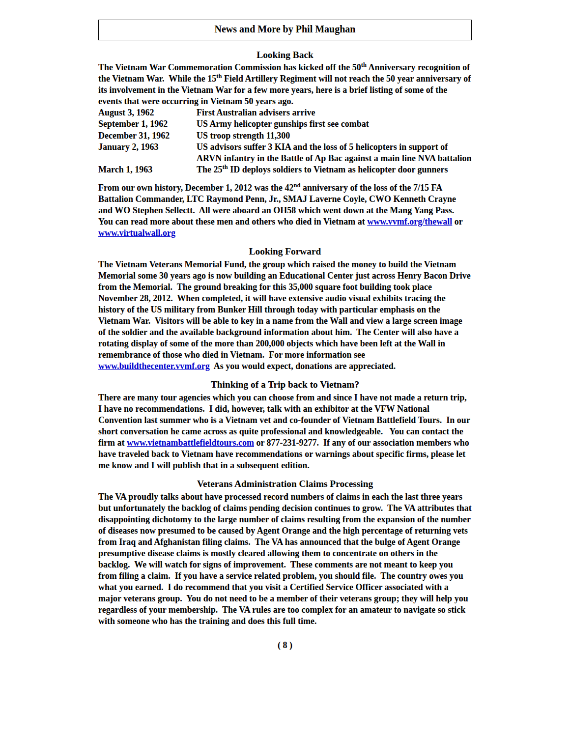News and More by Phil Maughan
Looking Back
The Vietnam War Commemoration Commission has kicked off the 50th Anniversary recognition of the Vietnam War. While the 15th Field Artillery Regiment will not reach the 50 year anniversary of its involvement in the Vietnam War for a few more years, here is a brief listing of some of the events that were occurring in Vietnam 50 years ago.
| August 3, 1962 | First Australian advisers arrive |
| September 1, 1962 | US Army helicopter gunships first see combat |
| December 31, 1962 | US troop strength 11,300 |
| January 2, 1963 | US advisors suffer 3 KIA and the loss of 5 helicopters in support of ARVN infantry in the Battle of Ap Bac against a main line NVA battalion |
| March 1, 1963 | The 25 th ID deploys soldiers to Vietnam as helicopter door gunners |
From our own history, December 1, 2012 was the 42nd anniversary of the loss of the 7/15 FA Battalion Commander, LTC Raymond Penn, Jr., SMAJ Laverne Coyle, CWO Kenneth Crayne and WO Stephen Sellectt. All were aboard an OH58 which went down at the Mang Yang Pass. You can read more about these men and others who died in Vietnam at www.vvmf.org/thewall or www.virtualwall.org
Looking Forward
The Vietnam Veterans Memorial Fund, the group which raised the money to build the Vietnam Memorial some 30 years ago is now building an Educational Center just across Henry Bacon Drive from the Memorial. The ground breaking for this 35,000 square foot building took place November 28, 2012. When completed, it will have extensive audio visual exhibits tracing the history of the US military from Bunker Hill through today with particular emphasis on the Vietnam War. Visitors will be able to key in a name from the Wall and view a large screen image of the soldier and the available background information about him. The Center will also have a rotating display of some of the more than 200,000 objects which have been left at the Wall in remembrance of those who died in Vietnam. For more information see www.buildthecenter.vvmf.org As you would expect, donations are appreciated.
Thinking of a Trip back to Vietnam?
There are many tour agencies which you can choose from and since I have not made a return trip, I have no recommendations. I did, however, talk with an exhibitor at the VFW National Convention last summer who is a Vietnam vet and co-founder of Vietnam Battlefield Tours. In our short conversation he came across as quite professional and knowledgeable. You can contact the firm at www.vietnambattlefieldtours.com or 877-231-9277. If any of our association members who have traveled back to Vietnam have recommendations or warnings about specific firms, please let me know and I will publish that in a subsequent edition.
Veterans Administration Claims Processing
The VA proudly talks about have processed record numbers of claims in each the last three years but unfortunately the backlog of claims pending decision continues to grow. The VA attributes that disappointing dichotomy to the large number of claims resulting from the expansion of the number of diseases now presumed to be caused by Agent Orange and the high percentage of returning vets from Iraq and Afghanistan filing claims. The VA has announced that the bulge of Agent Orange presumptive disease claims is mostly cleared allowing them to concentrate on others in the backlog. We will watch for signs of improvement. These comments are not meant to keep you from filing a claim. If you have a service related problem, you should file. The country owes you what you earned. I do recommend that you visit a Certified Service Officer associated with a major veterans group. You do not need to be a member of their veterans group; they will help you regardless of your membership. The VA rules are too complex for an amateur to navigate so stick with someone who has the training and does this full time.
( 8 )